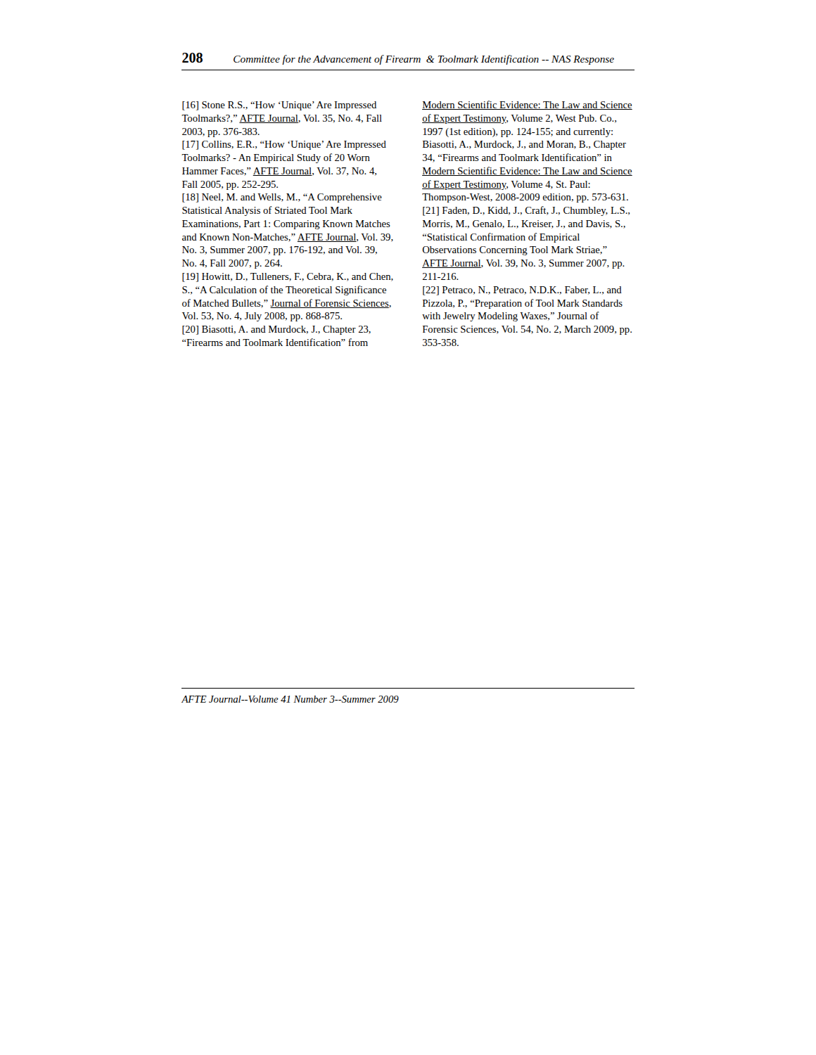208
Committee for the Advancement of Firearm & Toolmark Identification -- NAS Response
[16] Stone R.S., “How ‘Unique’ Are Impressed Toolmarks?,” AFTE Journal, Vol. 35, No. 4, Fall 2003, pp. 376-383.
[17] Collins, E.R., “How ‘Unique’ Are Impressed Toolmarks? - An Empirical Study of 20 Worn Hammer Faces,” AFTE Journal, Vol. 37, No. 4, Fall 2005, pp. 252-295.
[18] Neel, M. and Wells, M., “A Comprehensive Statistical Analysis of Striated Tool Mark Examinations, Part 1: Comparing Known Matches and Known Non-Matches,” AFTE Journal, Vol. 39, No. 3, Summer 2007, pp. 176-192, and Vol. 39, No. 4, Fall 2007, p. 264.
[19] Howitt, D., Tulleners, F., Cebra, K., and Chen, S., “A Calculation of the Theoretical Significance of Matched Bullets,” Journal of Forensic Sciences, Vol. 53, No. 4, July 2008, pp. 868-875.
[20] Biasotti, A. and Murdock, J., Chapter 23, “Firearms and Toolmark Identification” from Modern Scientific Evidence: The Law and Science of Expert Testimony, Volume 2, West Pub. Co., 1997 (1st edition), pp. 124-155; and currently: Biasotti, A., Murdock, J., and Moran, B., Chapter 34, “Firearms and Toolmark Identification” in Modern Scientific Evidence: The Law and Science of Expert Testimony, Volume 4, St. Paul: Thompson-West, 2008-2009 edition, pp. 573-631.
[21] Faden, D., Kidd, J., Craft, J., Chumbley, L.S., Morris, M., Genalo, L., Kreiser, J., and Davis, S., “Statistical Confirmation of Empirical Observations Concerning Tool Mark Striae,” AFTE Journal, Vol. 39, No. 3, Summer 2007, pp. 211-216.
[22] Petraco, N., Petraco, N.D.K., Faber, L., and Pizzola, P., “Preparation of Tool Mark Standards with Jewelry Modeling Waxes,” Journal of Forensic Sciences, Vol. 54, No. 2, March 2009, pp. 353-358.
AFTE Journal--Volume 41 Number 3--Summer 2009